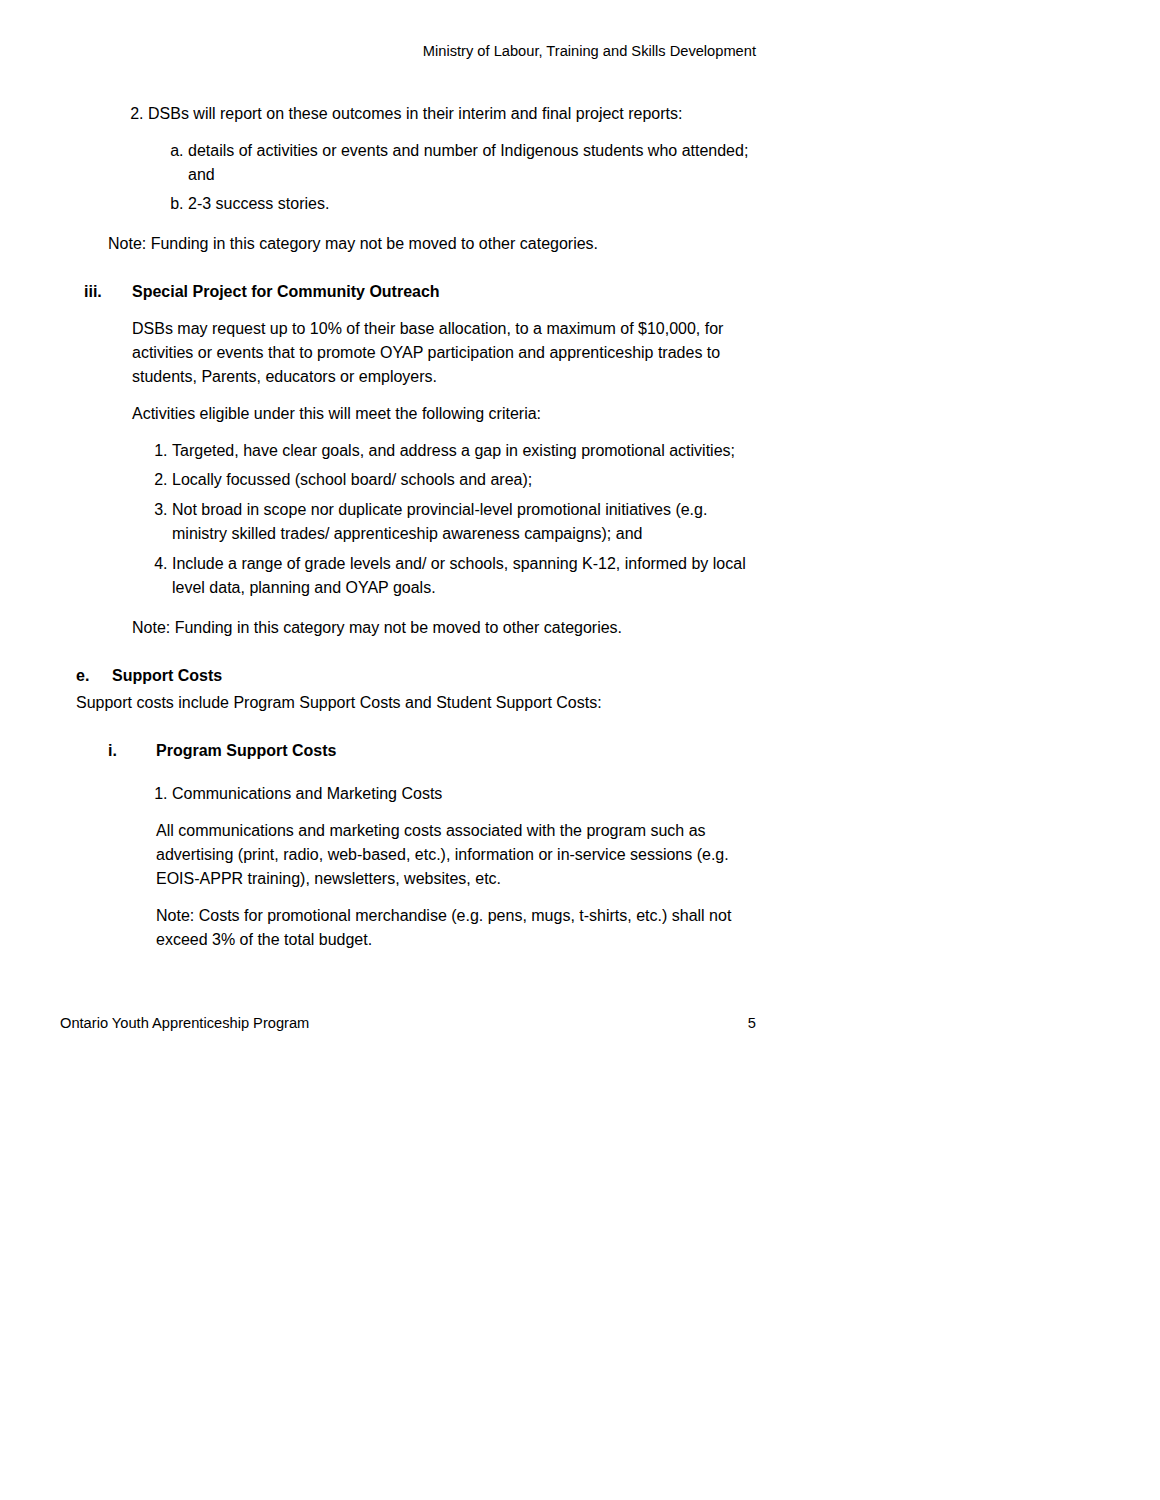Ministry of Labour, Training and Skills Development
DSBs will report on these outcomes in their interim and final project reports:
details of activities or events and number of Indigenous students who attended; and
2-3 success stories.
Note: Funding in this category may not be moved to other categories.
iii. Special Project for Community Outreach
DSBs may request up to 10% of their base allocation, to a maximum of $10,000, for activities or events that to promote OYAP participation and apprenticeship trades to students, Parents, educators or employers.
Activities eligible under this will meet the following criteria:
Targeted, have clear goals, and address a gap in existing promotional activities;
Locally focussed (school board/ schools and area);
Not broad in scope nor duplicate provincial-level promotional initiatives (e.g. ministry skilled trades/ apprenticeship awareness campaigns); and
Include a range of grade levels and/ or schools, spanning K-12, informed by local level data, planning and OYAP goals.
Note: Funding in this category may not be moved to other categories.
e. Support Costs
Support costs include Program Support Costs and Student Support Costs:
i. Program Support Costs
Communications and Marketing Costs
All communications and marketing costs associated with the program such as advertising (print, radio, web-based, etc.), information or in-service sessions (e.g. EOIS-APPR training), newsletters, websites, etc.
Note: Costs for promotional merchandise (e.g. pens, mugs, t-shirts, etc.) shall not exceed 3% of the total budget.
Ontario Youth Apprenticeship Program 5